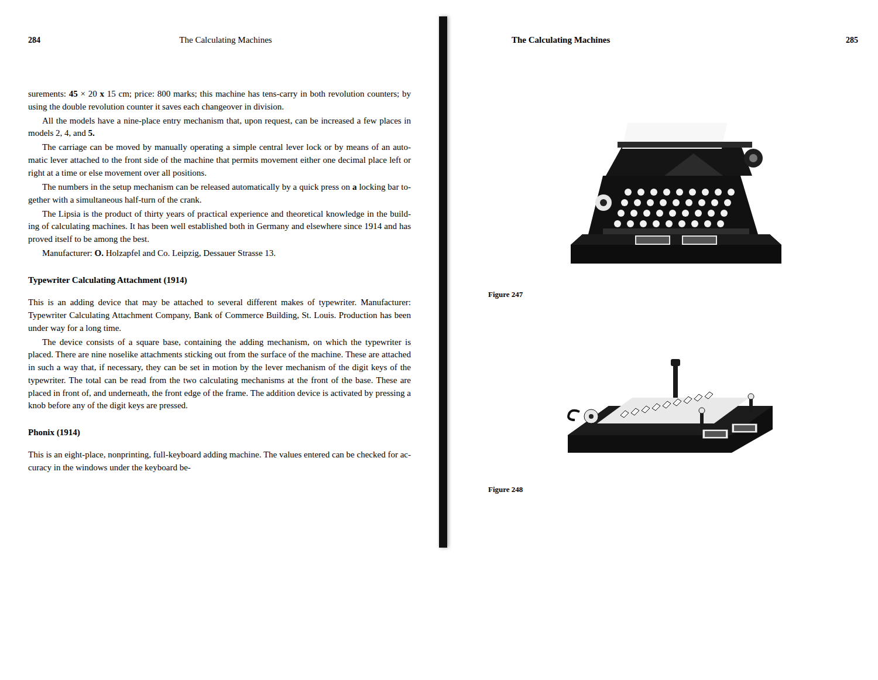284 The Calculating Machines
surements: 45 × 20 x 15 cm; price: 800 marks; this machine has tens-carry in both revolution counters; by using the double revolution counter it saves each changeover in division.
All the models have a nine-place entry mechanism that, upon request, can be increased a few places in models 2, 4, and 5.
The carriage can be moved by manually operating a simple central lever lock or by means of an automatic lever attached to the front side of the machine that permits movement either one decimal place left or right at a time or else movement over all positions.
The numbers in the setup mechanism can be released automatically by a quick press on a locking bar together with a simultaneous half-turn of the crank.
The Lipsia is the product of thirty years of practical experience and theoretical knowledge in the building of calculating machines. It has been well established both in Germany and elsewhere since 1914 and has proved itself to be among the best.
Manufacturer: O. Holzapfel and Co. Leipzig, Dessauer Strasse 13.
Typewriter Calculating Attachment (1914)
This is an adding device that may be attached to several different makes of typewriter. Manufacturer: Typewriter Calculating Attachment Company, Bank of Commerce Building, St. Louis. Production has been under way for a long time.
The device consists of a square base, containing the adding mechanism, on which the typewriter is placed. There are nine noselike attachments sticking out from the surface of the machine. These are attached in such a way that, if necessary, they can be set in motion by the lever mechanism of the digit keys of the typewriter. The total can be read from the two calculating mechanisms at the front of the base. These are placed in front of, and underneath, the front edge of the frame. The addition device is activated by pressing a knob before any of the digit keys are pressed.
Phonix (1914)
This is an eight-place, nonprinting, full-keyboard adding machine. The values entered can be checked for accuracy in the windows under the keyboard be-
The Calculating Machines 285
Figure 247
Figure 248